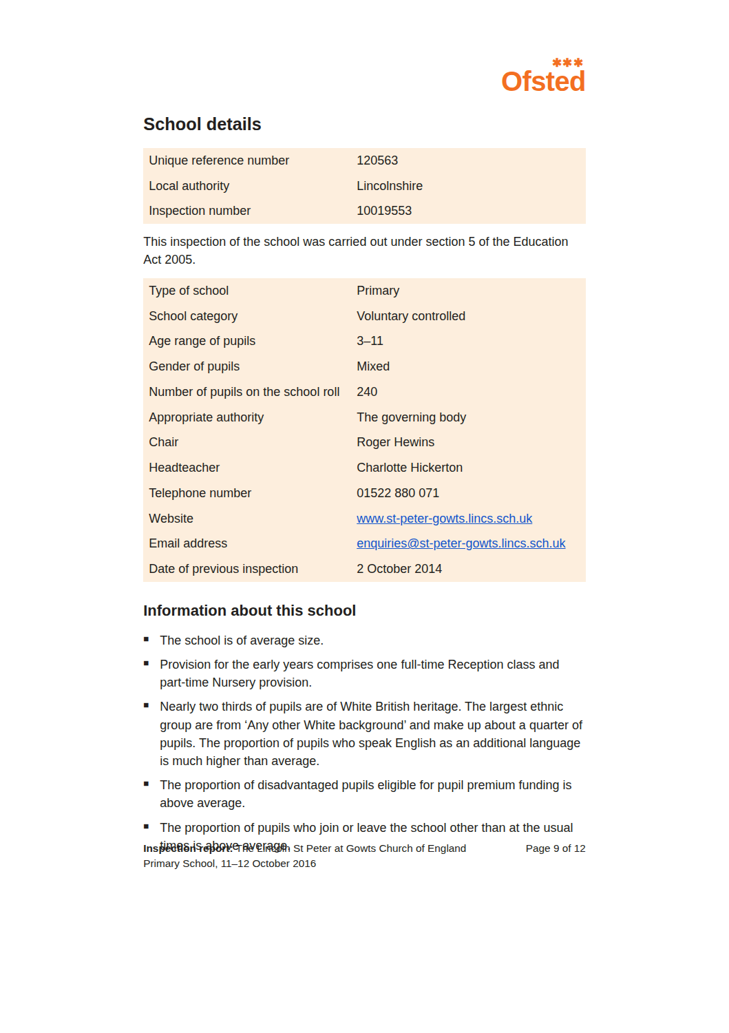✱✱✱ Ofsted
School details
| Unique reference number | 120563 |
| Local authority | Lincolnshire |
| Inspection number | 10019553 |
This inspection of the school was carried out under section 5 of the Education Act 2005.
| Type of school | Primary |
| School category | Voluntary controlled |
| Age range of pupils | 3–11 |
| Gender of pupils | Mixed |
| Number of pupils on the school roll | 240 |
| Appropriate authority | The governing body |
| Chair | Roger Hewins |
| Headteacher | Charlotte Hickerton |
| Telephone number | 01522 880 071 |
| Website | www.st-peter-gowts.lincs.sch.uk |
| Email address | enquiries@st-peter-gowts.lincs.sch.uk |
| Date of previous inspection | 2 October 2014 |
Information about this school
The school is of average size.
Provision for the early years comprises one full-time Reception class and part-time Nursery provision.
Nearly two thirds of pupils are of White British heritage. The largest ethnic group are from ‘Any other White background’ and make up about a quarter of pupils. The proportion of pupils who speak English as an additional language is much higher than average.
The proportion of disadvantaged pupils eligible for pupil premium funding is above average.
The proportion of pupils who join or leave the school other than at the usual times is above average.
Inspection report: The Lincoln St Peter at Gowts Church of England Primary School, 11–12 October 2016
Page 9 of 12